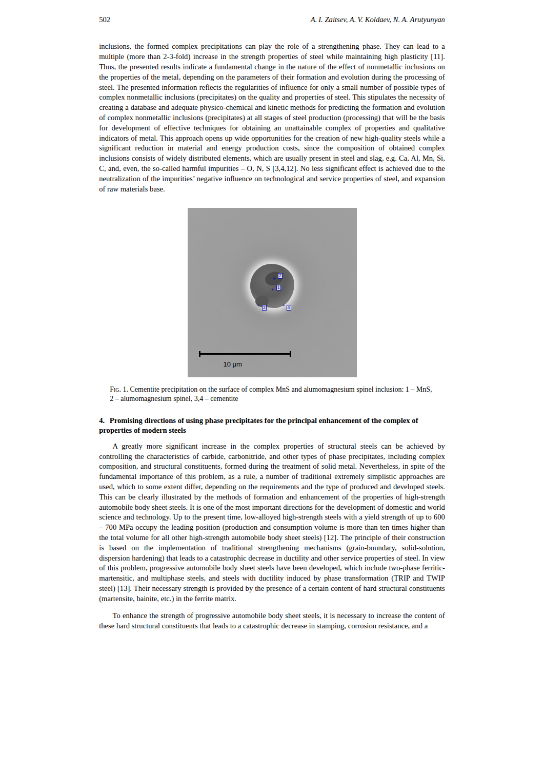502 A. I. Zaitsev, A. V. Koldaev, N. A. Arutyunyan
inclusions, the formed complex precipitations can play the role of a strengthening phase. They can lead to a multiple (more than 2-3-fold) increase in the strength properties of steel while maintaining high plasticity [11]. Thus, the presented results indicate a fundamental change in the nature of the effect of nonmetallic inclusions on the properties of the metal, depending on the parameters of their formation and evolution during the processing of steel. The presented information reflects the regularities of influence for only a small number of possible types of complex nonmetallic inclusions (precipitates) on the quality and properties of steel. This stipulates the necessity of creating a database and adequate physico-chemical and kinetic methods for predicting the formation and evolution of complex nonmetallic inclusions (precipitates) at all stages of steel production (processing) that will be the basis for development of effective techniques for obtaining an unattainable complex of properties and qualitative indicators of metal. This approach opens up wide opportunities for the creation of new high-quality steels while a significant reduction in material and energy production costs, since the composition of obtained complex inclusions consists of widely distributed elements, which are usually present in steel and slag, e.g. Ca, Al, Mn, Si, C, and, even, the so-called harmful impurities – O, N, S [3,4,12]. No less significant effect is achieved due to the neutralization of the impurities’ negative influence on technological and service properties of steel, and expansion of raw materials base.
+ 2 + 1 + 3 + 4
10 µm
Fig. 1. Cementite precipitation on the surface of complex MnS and alumomagnesium spinel inclusion: 1 – MnS, 2 – alumomagnesium spinel, 3,4 – cementite
4. Promising directions of using phase precipitates for the principal enhancement of the complex of properties of modern steels
A greatly more significant increase in the complex properties of structural steels can be achieved by controlling the characteristics of carbide, carbonitride, and other types of phase precipitates, including complex composition, and structural constituents, formed during the treatment of solid metal. Nevertheless, in spite of the fundamental importance of this problem, as a rule, a number of traditional extremely simplistic approaches are used, which to some extent differ, depending on the requirements and the type of produced and developed steels. This can be clearly illustrated by the methods of formation and enhancement of the properties of high-strength automobile body sheet steels. It is one of the most important directions for the development of domestic and world science and technology. Up to the present time, low-alloyed high-strength steels with a yield strength of up to 600 – 700 MPa occupy the leading position (production and consumption volume is more than ten times higher than the total volume for all other high-strength automobile body sheet steels) [12]. The principle of their construction is based on the implementation of traditional strengthening mechanisms (grain-boundary, solid-solution, dispersion hardening) that leads to a catastrophic decrease in ductility and other service properties of steel. In view of this problem, progressive automobile body sheet steels have been developed, which include two-phase ferritic-martensitic, and multiphase steels, and steels with ductility induced by phase transformation (TRIP and TWIP steel) [13]. Their necessary strength is provided by the presence of a certain content of hard structural constituents (martensite, bainite, etc.) in the ferrite matrix.
To enhance the strength of progressive automobile body sheet steels, it is necessary to increase the content of these hard structural constituents that leads to a catastrophic decrease in stamping, corrosion resistance, and a